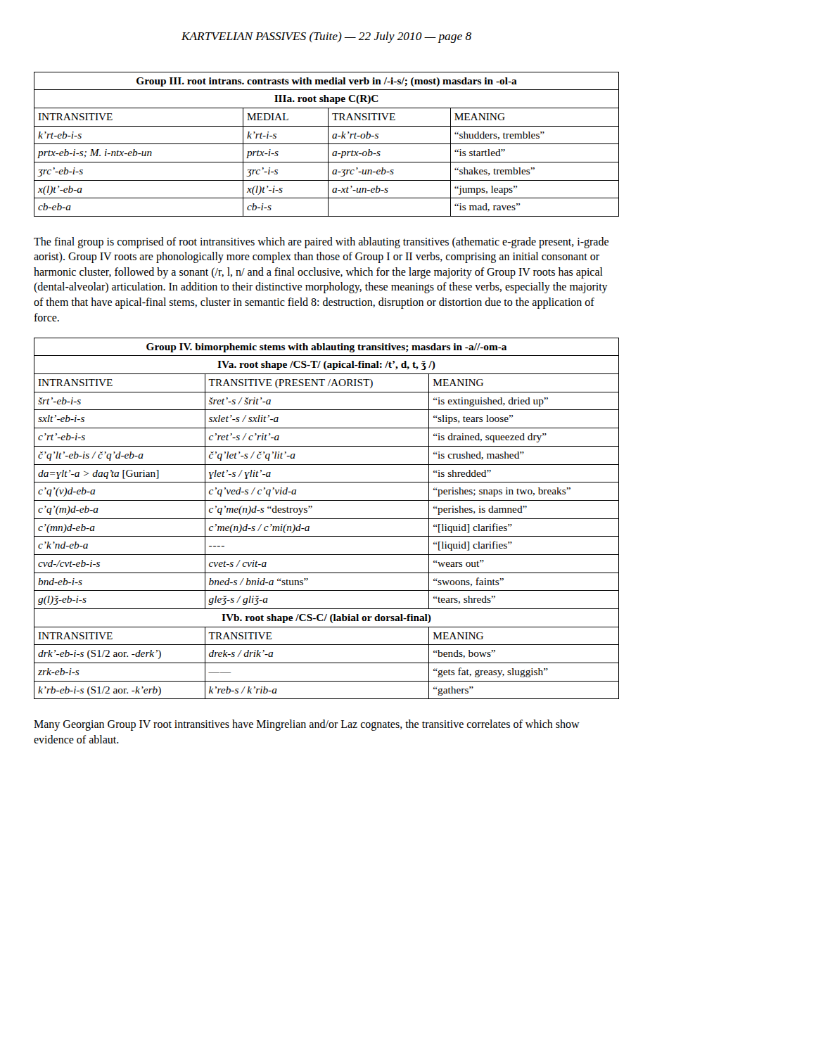KARTVELIAN PASSIVES (Tuite) — 22 July 2010 — page 8
| Group III. root intrans. contrasts with medial verb in /-i-s/; (most) masdars in -ol-a |
| IIIa. root shape C(R)C |
| INTRANSITIVE | MEDIAL | TRANSITIVE | MEANING |
| k’rt-eb-i-s | k’rt-i-s | a-k’rt-ob-s | “shudders, trembles” |
| prtx-eb-i-s; M. i-ntx-eb-un | prtx-i-s | a-prtx-ob-s | “is startled” |
| ʒrc’-eb-i-s | ʒrc’-i-s | a-ʒrc’-un-eb-s | “shakes, trembles” |
| x(l)t’-eb-a | x(l)t’-i-s | a-xt’-un-eb-s | “jumps, leaps” |
| cb-eb-a | cb-i-s | | “is mad, raves” |
The final group is comprised of root intransitives which are paired with ablauting transitives (athematic e-grade present, i-grade aorist). Group IV roots are phonologically more complex than those of Group I or II verbs, comprising an initial consonant or harmonic cluster, followed by a sonant (/r, l, n/ and a final occlusive, which for the large majority of Group IV roots has apical (dental-alveolar) articulation. In addition to their distinctive morphology, these meanings of these verbs, especially the majority of them that have apical-final stems, cluster in semantic field 8: destruction, disruption or distortion due to the application of force.
| Group IV. bimorphemic stems with ablauting transitives; masdars in -a//-om-a |
| IVa. root shape /CS-T/ (apical-final: /t’, d, t, ǯ /) |
| INTRANSITIVE | TRANSITIVE (present /aorist) | MEANING |
| šrt’-eb-i-s | šret’-s / šrit’-a | “is extinguished, dried up” |
| sxlt’-eb-i-s | sxlet’-s / sxlit’-a | “slips, tears loose” |
| c’rt’-eb-i-s | c’ret’-s / c’rit’-a | “is drained, squeezed dry” |
| č’q’lt’-eb-is / č’q’d-eb-a | č’q’let’-s / č’q’lit’-a | “is crushed, mashed” |
| da=ɣlt’-a > daq’ta [Gurian] | ɣlet’-s / ɣlit’-a | “is shredded” |
| c’q’(v)d-eb-a | c’q’ved-s / c’q’vid-a | “perishes; snaps in two, breaks” |
| c’q’(m)d-eb-a | c’q’me(n)d-s “destroys” | “perishes, is damned” |
| c’(mn)d-eb-a | c’me(n)d-s / c’mi(n)d-a | “[liquid] clarifies” |
| c’k’nd-eb-a | ---- | “[liquid] clarifies” |
| cvd-/cvt-eb-i-s | cvet-s / cvit-a | “wears out” |
| bnd-eb-i-s | bned-s / bnid-a “stuns” | “swoons, faints” |
| g(l)ǯ-eb-i-s | gleǯ-s / gliǯ-a | “tears, shreds” |
| IVb. root shape /CS-C/ (labial or dorsal-final) |
| INTRANSITIVE | TRANSITIVE | MEANING |
| drk’-eb-i-s (S1/2 aor. -derk’ ) | drek-s / drik’-a | “bends, bows” |
| zrk-eb-i-s | —— | “gets fat, greasy, sluggish” |
| k’rb-eb-i-s (S1/2 aor. -k’erb ) | k’reb-s / k’rib-a | “gathers” |
Many Georgian Group IV root intransitives have Mingrelian and/or Laz cognates, the transitive correlates of which show evidence of ablaut.